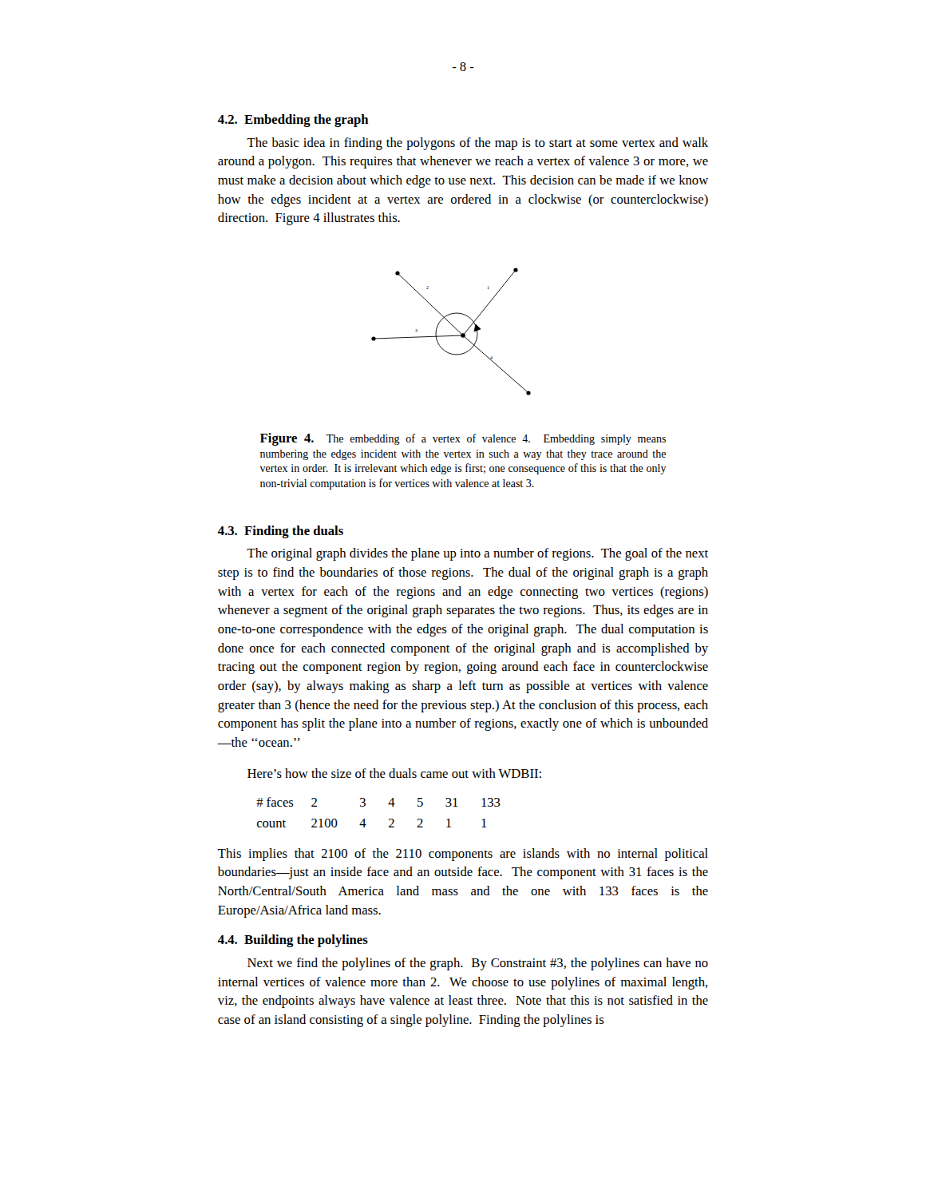- 8 -
4.2. Embedding the graph
The basic idea in finding the polygons of the map is to start at some vertex and walk around a polygon. This requires that whenever we reach a vertex of valence 3 or more, we must make a decision about which edge to use next. This decision can be made if we know how the edges incident at a vertex are ordered in a clockwise (or counterclockwise) direction. Figure 4 illustrates this.
1 2 3 4
Figure 4. The embedding of a vertex of valence 4. Embedding simply means numbering the edges incident with the vertex in such a way that they trace around the vertex in order. It is irrelevant which edge is first; one consequence of this is that the only non-trivial computation is for vertices with valence at least 3.
4.3. Finding the duals
The original graph divides the plane up into a number of regions. The goal of the next step is to find the boundaries of those regions. The dual of the original graph is a graph with a vertex for each of the regions and an edge connecting two vertices (regions) whenever a segment of the original graph separates the two regions. Thus, its edges are in one-to-one correspondence with the edges of the original graph. The dual computation is done once for each connected component of the original graph and is accomplished by tracing out the component region by region, going around each face in counterclockwise order (say), by always making as sharp a left turn as possible at vertices with valence greater than 3 (hence the need for the previous step.) At the conclusion of this process, each component has split the plane into a number of regions, exactly one of which is unbounded—the ‘‘ocean.’’
Here’s how the size of the duals came out with WDBII:
| # faces | 2 | 3 | 4 | 5 | 31 | 133 |
| count | 2100 | 4 | 2 | 2 | 1 | 1 |
This implies that 2100 of the 2110 components are islands with no internal political boundaries—just an inside face and an outside face. The component with 31 faces is the North/Central/South America land mass and the one with 133 faces is the Europe/Asia/Africa land mass.
4.4. Building the polylines
Next we find the polylines of the graph. By Constraint #3, the polylines can have no internal vertices of valence more than 2. We choose to use polylines of maximal length, viz, the endpoints always have valence at least three. Note that this is not satisfied in the case of an island consisting of a single polyline. Finding the polylines is